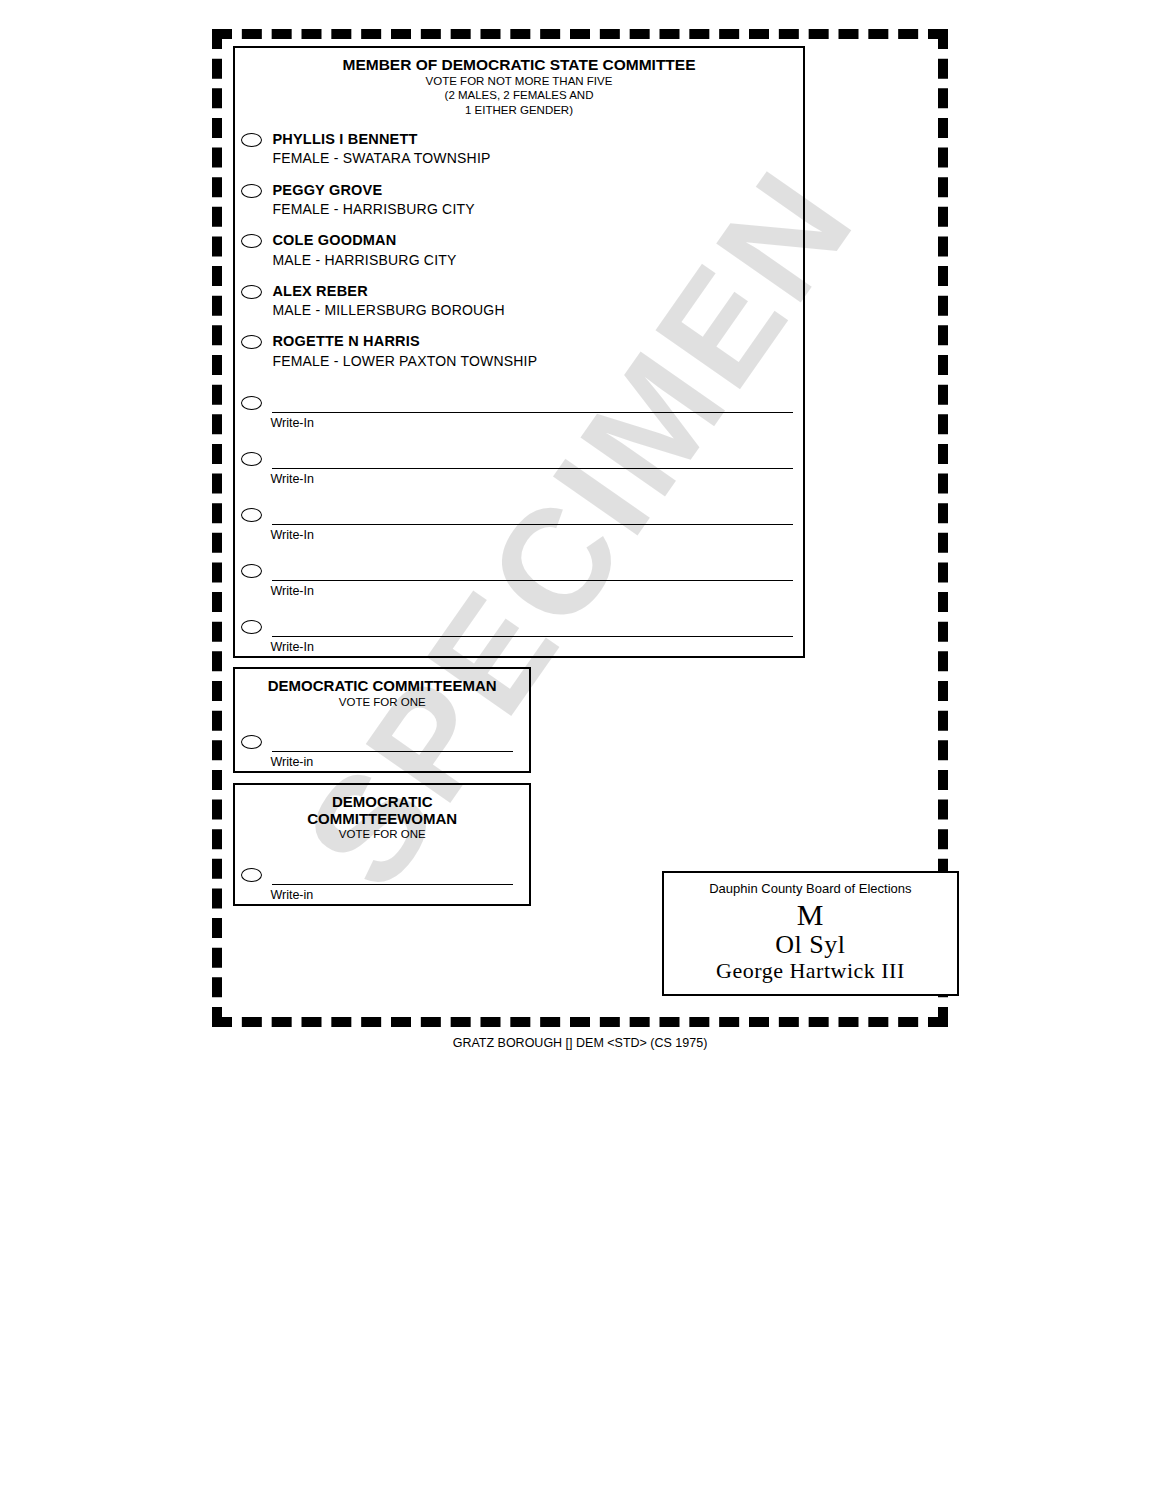SPECIMEN
MEMBER OF DEMOCRATIC STATE COMMITTEE
VOTE FOR NOT MORE THAN FIVE
(2 MALES, 2 FEMALES AND
1 EITHER GENDER)
PHYLLIS I BENNETT
FEMALE - SWATARA TOWNSHIP
PEGGY GROVE
FEMALE - HARRISBURG CITY
COLE GOODMAN
MALE - HARRISBURG CITY
ALEX REBER
MALE - MILLERSBURG BOROUGH
ROGETTE N HARRIS
FEMALE - LOWER PAXTON TOWNSHIP
Write-In
Write-In
Write-In
Write-In
Write-In
DEMOCRATIC COMMITTEEMAN
VOTE FOR ONE
Write-in
DEMOCRATIC
COMMITTEEWOMAN
VOTE FOR ONE
Write-in
Dauphin County Board of Elections
M Ol Syl George Hartwick III
GRATZ BOROUGH [] DEM <STD> (CS 1975)